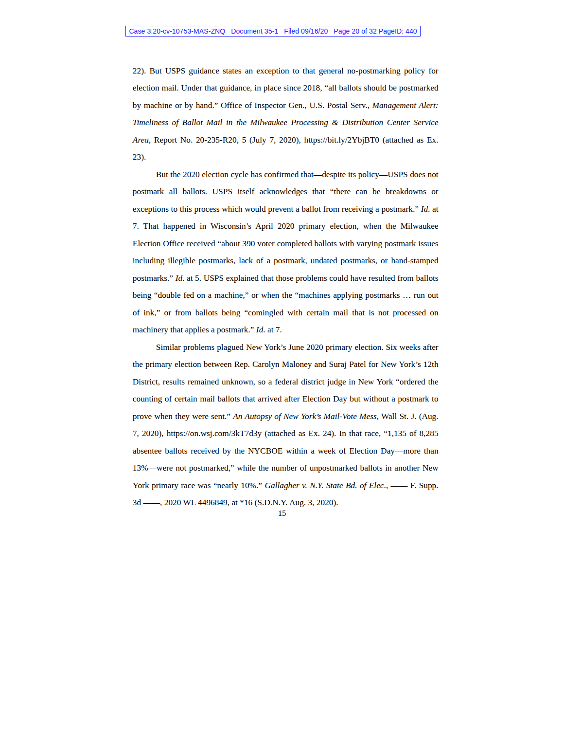Case 3:20-cv-10753-MAS-ZNQ Document 35-1 Filed 09/16/20 Page 20 of 32 PageID: 440
22). But USPS guidance states an exception to that general no-postmarking policy for election mail. Under that guidance, in place since 2018, “all ballots should be postmarked by machine or by hand.” Office of Inspector Gen., U.S. Postal Serv., Management Alert: Timeliness of Ballot Mail in the Milwaukee Processing & Distribution Center Service Area, Report No. 20-235-R20, 5 (July 7, 2020), https://bit.ly/2YbjBT0 (attached as Ex. 23).
But the 2020 election cycle has confirmed that—despite its policy—USPS does not postmark all ballots. USPS itself acknowledges that “there can be breakdowns or exceptions to this process which would prevent a ballot from receiving a postmark.” Id. at 7. That happened in Wisconsin’s April 2020 primary election, when the Milwaukee Election Office received “about 390 voter completed ballots with varying postmark issues including illegible postmarks, lack of a postmark, undated postmarks, or hand-stamped postmarks.” Id. at 5. USPS explained that those problems could have resulted from ballots being “double fed on a machine,” or when the “machines applying postmarks … run out of ink,” or from ballots being “comingled with certain mail that is not processed on machinery that applies a postmark.” Id. at 7.
Similar problems plagued New York’s June 2020 primary election. Six weeks after the primary election between Rep. Carolyn Maloney and Suraj Patel for New York’s 12th District, results remained unknown, so a federal district judge in New York “ordered the counting of certain mail ballots that arrived after Election Day but without a postmark to prove when they were sent.” An Autopsy of New York’s Mail-Vote Mess, Wall St. J. (Aug. 7, 2020), https://on.wsj.com/3kT7d3y (attached as Ex. 24). In that race, “1,135 of 8,285 absentee ballots received by the NYCBOE within a week of Election Day—more than 13%—were not postmarked,” while the number of unpostmarked ballots in another New York primary race was “nearly 10%.” Gallagher v. N.Y. State Bd. of Elec., —— F. Supp. 3d ——, 2020 WL 4496849, at *16 (S.D.N.Y. Aug. 3, 2020).
15